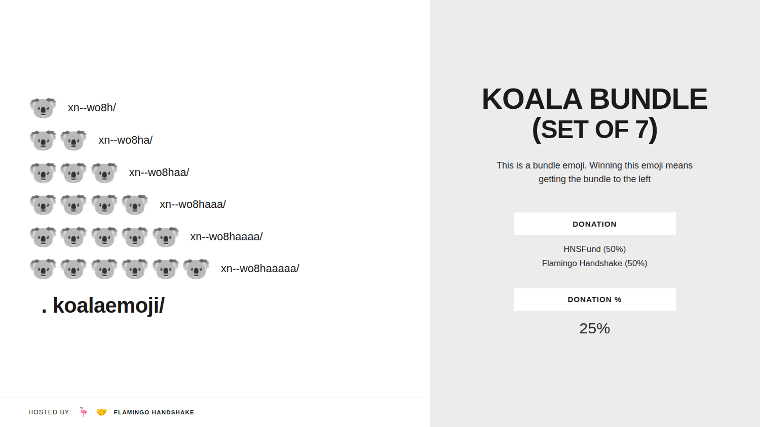🐨 xn--wo8h/
🐨🐨 xn--wo8ha/
🐨🐨🐨 xn--wo8haa/
🐨🐨🐨🐨 xn--wo8haaa/
🐨🐨🐨🐨🐨 xn--wo8haaaa/
🐨🐨🐨🐨🐨🐨 xn--wo8haaaaa/
. koalaemoji/
HOSTED BY: 🦩 🤝 FLAMINGO HANDSHAKE
KOALA BUNDLE
(SET OF 7)
This is a bundle emoji. Winning this emoji means getting the bundle to the left
DONATION
HNSFund (50%)
Flamingo Handshake (50%)
DONATION %
25%